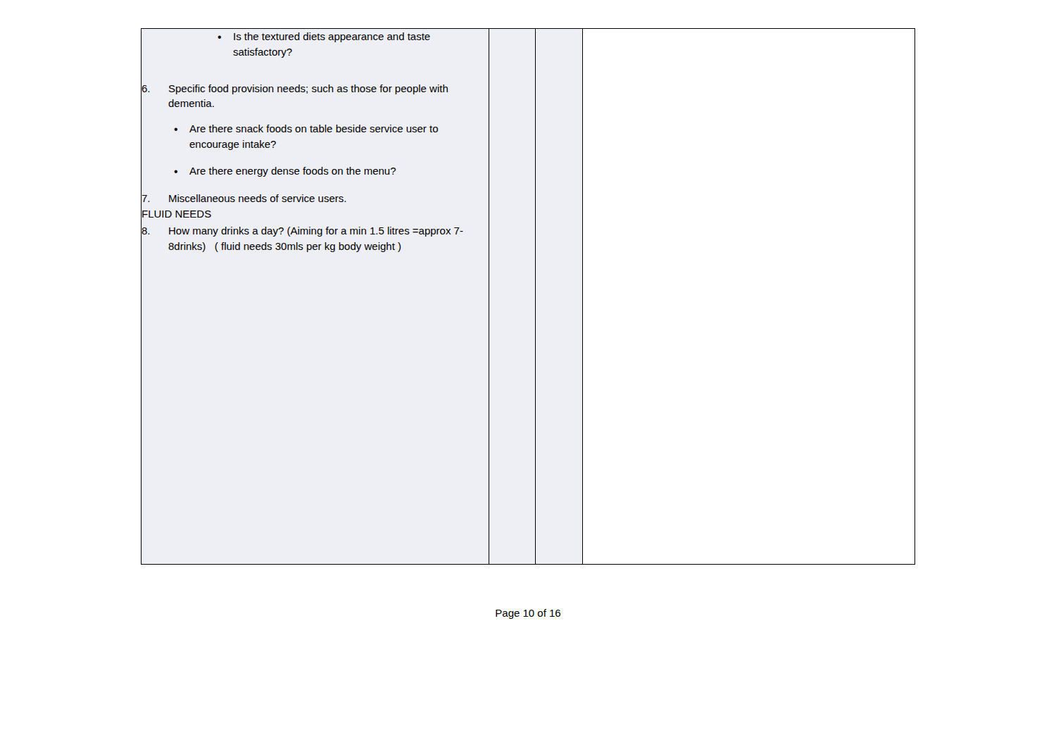| Is the textured diets appearance and taste satisfactory? 6. Specific food provision needs; such as those for people with dementia. Are there snack foods on table beside service user to encourage intake? Are there energy dense foods on the menu? 7. Miscellaneous needs of service users. FLUID NEEDS 8. How many drinks a day? (Aiming for a min 1.5 litres =approx 7-8drinks) ( fluid needs 30mls per kg body weight ) | | | |
Page 10 of 16